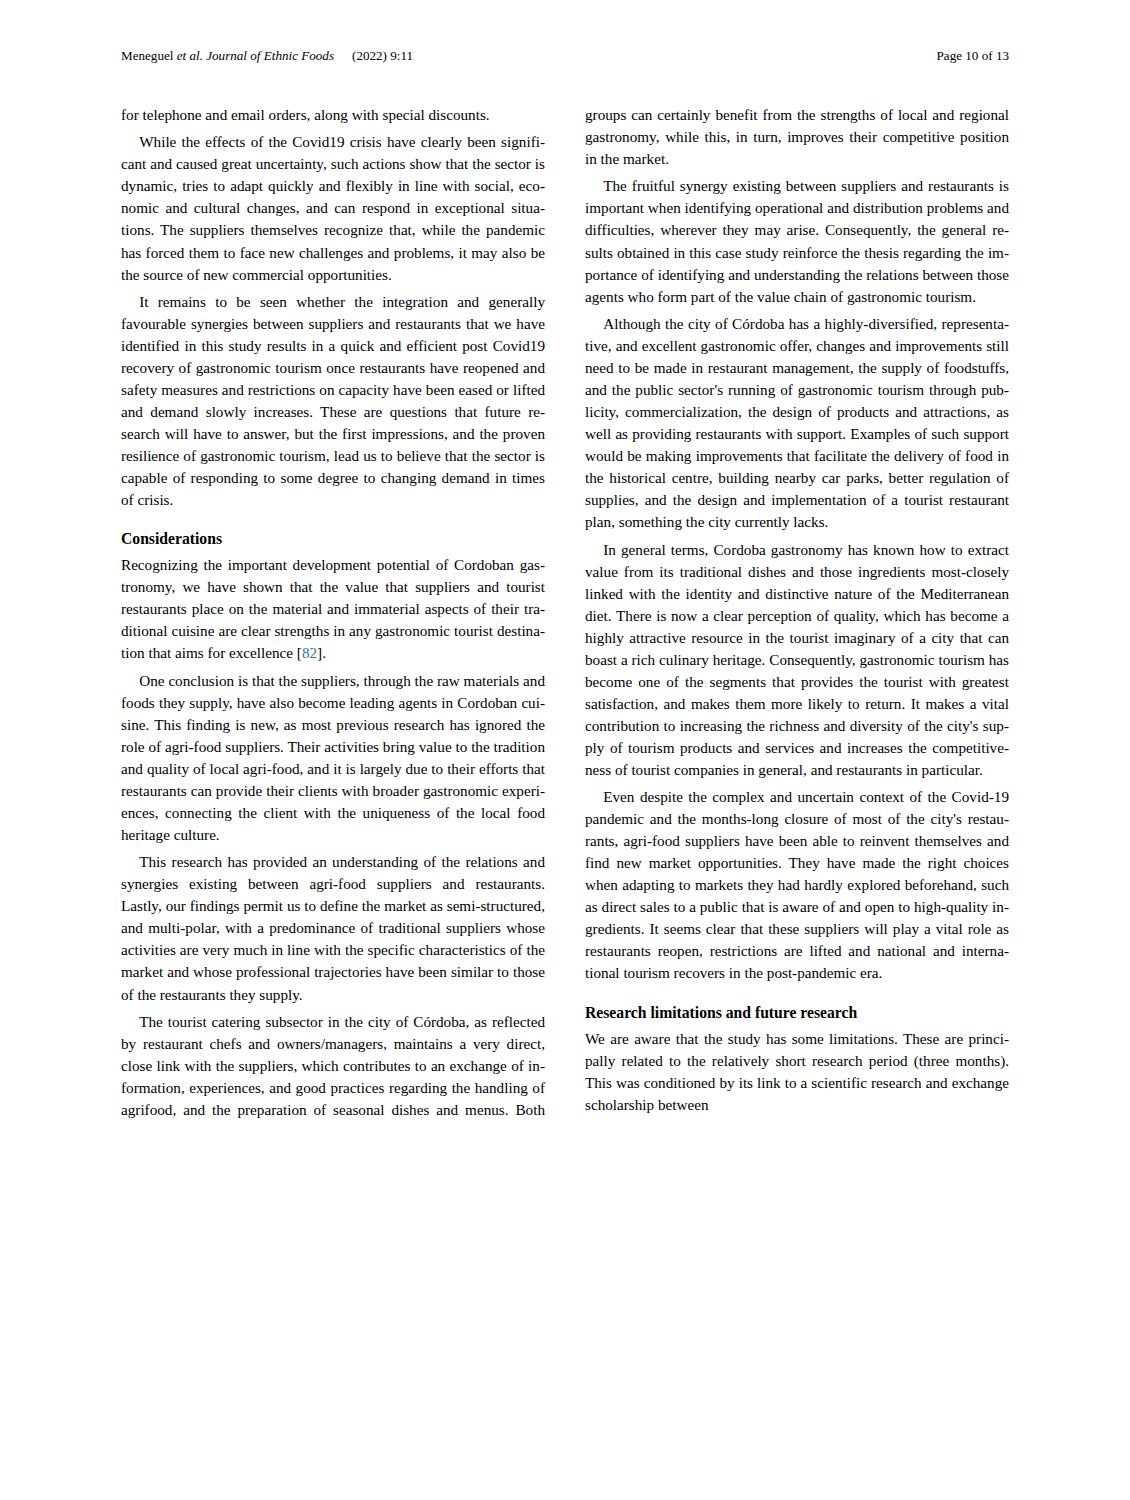Meneguel et al. Journal of Ethnic Foods(2022) 9:11
Page 10 of 13
for telephone and email orders, along with special discounts.
While the effects of the Covid19 crisis have clearly been significant and caused great uncertainty, such actions show that the sector is dynamic, tries to adapt quickly and flexibly in line with social, economic and cultural changes, and can respond in exceptional situations. The suppliers themselves recognize that, while the pandemic has forced them to face new challenges and problems, it may also be the source of new commercial opportunities.
It remains to be seen whether the integration and generally favourable synergies between suppliers and restaurants that we have identified in this study results in a quick and efficient post Covid19 recovery of gastronomic tourism once restaurants have reopened and safety measures and restrictions on capacity have been eased or lifted and demand slowly increases. These are questions that future research will have to answer, but the first impressions, and the proven resilience of gastronomic tourism, lead us to believe that the sector is capable of responding to some degree to changing demand in times of crisis.
Considerations
Recognizing the important development potential of Cordoban gastronomy, we have shown that the value that suppliers and tourist restaurants place on the material and immaterial aspects of their traditional cuisine are clear strengths in any gastronomic tourist destination that aims for excellence [82].
One conclusion is that the suppliers, through the raw materials and foods they supply, have also become leading agents in Cordoban cuisine. This finding is new, as most previous research has ignored the role of agri-food suppliers. Their activities bring value to the tradition and quality of local agri-food, and it is largely due to their efforts that restaurants can provide their clients with broader gastronomic experiences, connecting the client with the uniqueness of the local food heritage culture.
This research has provided an understanding of the relations and synergies existing between agri-food suppliers and restaurants. Lastly, our findings permit us to define the market as semi-structured, and multi-polar, with a predominance of traditional suppliers whose activities are very much in line with the specific characteristics of the market and whose professional trajectories have been similar to those of the restaurants they supply.
The tourist catering subsector in the city of Córdoba, as reflected by restaurant chefs and owners/managers, maintains a very direct, close link with the suppliers, which contributes to an exchange of information, experiences, and good practices regarding the handling of agrifood, and the preparation of seasonal dishes and menus. Both groups can certainly benefit from the strengths of local and regional gastronomy, while this, in turn, improves their competitive position in the market.
The fruitful synergy existing between suppliers and restaurants is important when identifying operational and distribution problems and difficulties, wherever they may arise. Consequently, the general results obtained in this case study reinforce the thesis regarding the importance of identifying and understanding the relations between those agents who form part of the value chain of gastronomic tourism.
Although the city of Córdoba has a highly-diversified, representative, and excellent gastronomic offer, changes and improvements still need to be made in restaurant management, the supply of foodstuffs, and the public sector's running of gastronomic tourism through publicity, commercialization, the design of products and attractions, as well as providing restaurants with support. Examples of such support would be making improvements that facilitate the delivery of food in the historical centre, building nearby car parks, better regulation of supplies, and the design and implementation of a tourist restaurant plan, something the city currently lacks.
In general terms, Cordoba gastronomy has known how to extract value from its traditional dishes and those ingredients most-closely linked with the identity and distinctive nature of the Mediterranean diet. There is now a clear perception of quality, which has become a highly attractive resource in the tourist imaginary of a city that can boast a rich culinary heritage. Consequently, gastronomic tourism has become one of the segments that provides the tourist with greatest satisfaction, and makes them more likely to return. It makes a vital contribution to increasing the richness and diversity of the city's supply of tourism products and services and increases the competitiveness of tourist companies in general, and restaurants in particular.
Even despite the complex and uncertain context of the Covid-19 pandemic and the months-long closure of most of the city's restaurants, agri-food suppliers have been able to reinvent themselves and find new market opportunities. They have made the right choices when adapting to markets they had hardly explored beforehand, such as direct sales to a public that is aware of and open to high-quality ingredients. It seems clear that these suppliers will play a vital role as restaurants reopen, restrictions are lifted and national and international tourism recovers in the post-pandemic era.
Research limitations and future research
We are aware that the study has some limitations. These are principally related to the relatively short research period (three months). This was conditioned by its link to a scientific research and exchange scholarship between